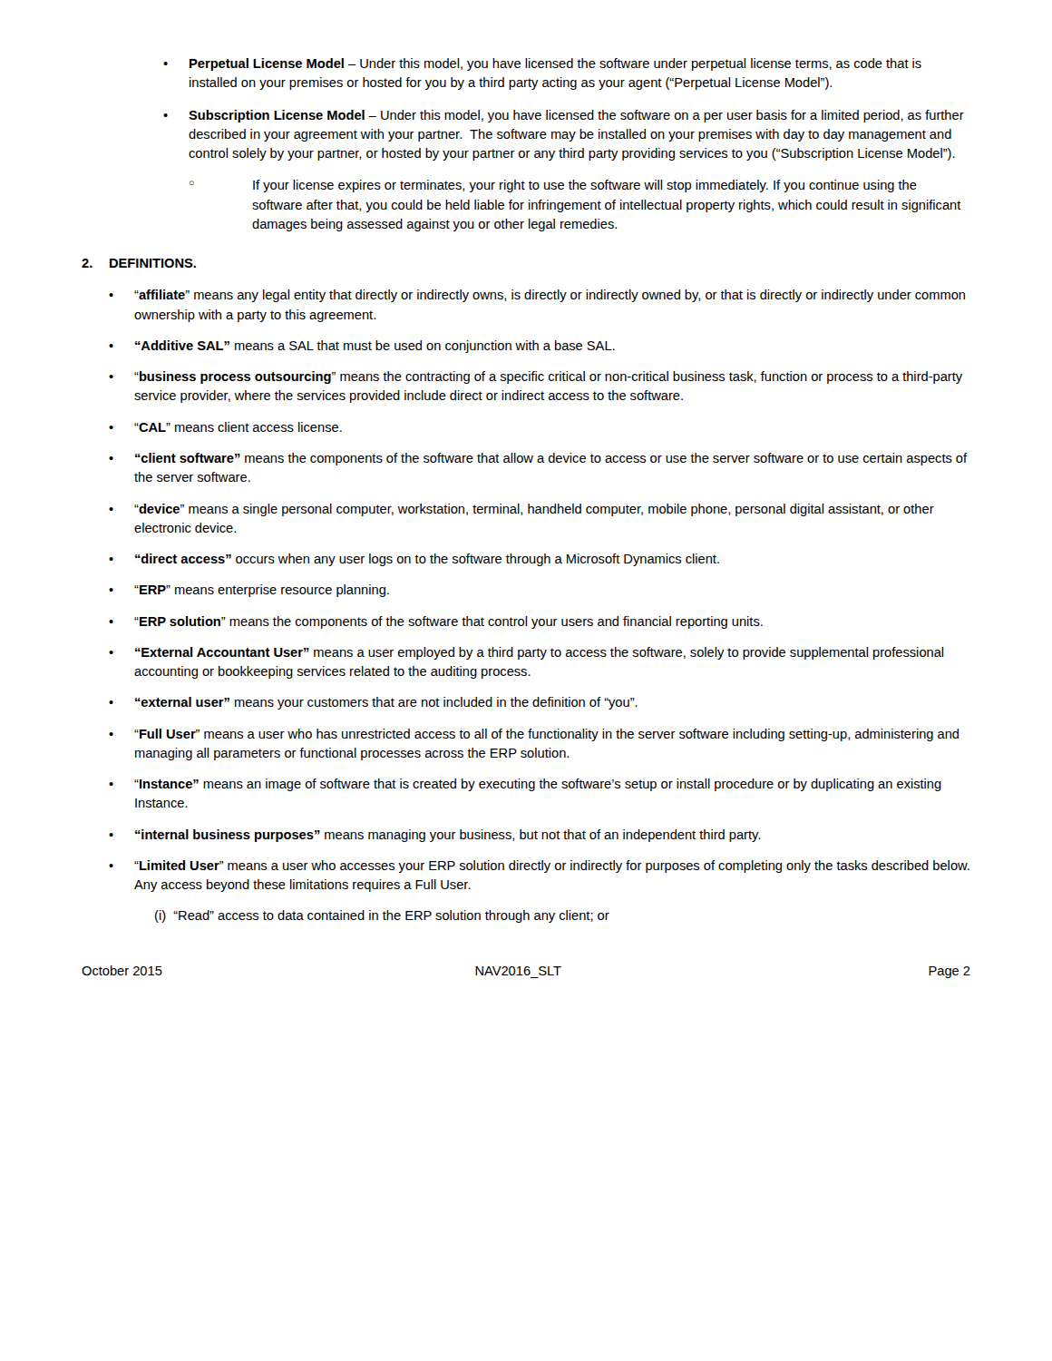Perpetual License Model – Under this model, you have licensed the software under perpetual license terms, as code that is installed on your premises or hosted for you by a third party acting as your agent (“Perpetual License Model”).
Subscription License Model – Under this model, you have licensed the software on a per user basis for a limited period, as further described in your agreement with your partner. The software may be installed on your premises with day to day management and control solely by your partner, or hosted by your partner or any third party providing services to you (“Subscription License Model”).
If your license expires or terminates, your right to use the software will stop immediately. If you continue using the software after that, you could be held liable for infringement of intellectual property rights, which could result in significant damages being assessed against you or other legal remedies.
2. DEFINITIONS.
“affiliate” means any legal entity that directly or indirectly owns, is directly or indirectly owned by, or that is directly or indirectly under common ownership with a party to this agreement.
“Additive SAL” means a SAL that must be used on conjunction with a base SAL.
“business process outsourcing” means the contracting of a specific critical or non-critical business task, function or process to a third-party service provider, where the services provided include direct or indirect access to the software.
“CAL” means client access license.
“client software” means the components of the software that allow a device to access or use the server software or to use certain aspects of the server software.
“device” means a single personal computer, workstation, terminal, handheld computer, mobile phone, personal digital assistant, or other electronic device.
“direct access” occurs when any user logs on to the software through a Microsoft Dynamics client.
“ERP” means enterprise resource planning.
“ERP solution” means the components of the software that control your users and financial reporting units.
“External Accountant User” means a user employed by a third party to access the software, solely to provide supplemental professional accounting or bookkeeping services related to the auditing process.
“external user” means your customers that are not included in the definition of “you”.
“Full User” means a user who has unrestricted access to all of the functionality in the server software including setting-up, administering and managing all parameters or functional processes across the ERP solution.
“Instance” means an image of software that is created by executing the software’s setup or install procedure or by duplicating an existing Instance.
“internal business purposes” means managing your business, but not that of an independent third party.
“Limited User” means a user who accesses your ERP solution directly or indirectly for purposes of completing only the tasks described below. Any access beyond these limitations requires a Full User.
(i) “Read” access to data contained in the ERP solution through any client; or
October 2015 NAV2016_SLT Page 2